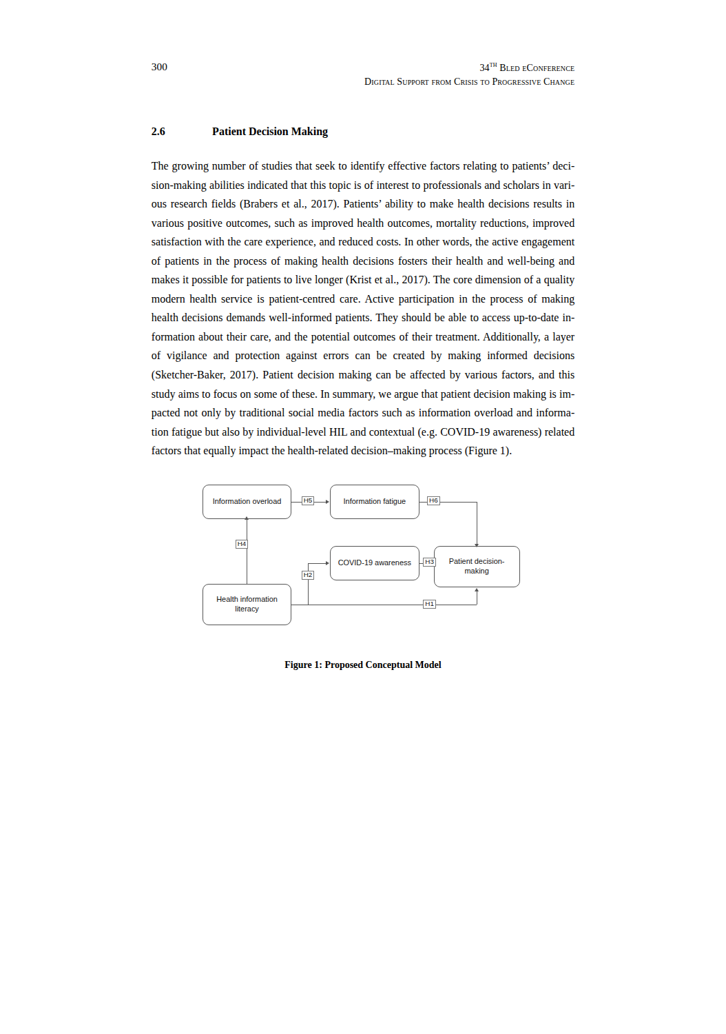300
34th Bled eConference Digital Support from Crisis to Progressive Change
2.6 Patient Decision Making
The growing number of studies that seek to identify effective factors relating to patients’ decision-making abilities indicated that this topic is of interest to professionals and scholars in various research fields (Brabers et al., 2017). Patients’ ability to make health decisions results in various positive outcomes, such as improved health outcomes, mortality reductions, improved satisfaction with the care experience, and reduced costs. In other words, the active engagement of patients in the process of making health decisions fosters their health and well-being and makes it possible for patients to live longer (Krist et al., 2017). The core dimension of a quality modern health service is patient-centred care. Active participation in the process of making health decisions demands well-informed patients. They should be able to access up-to-date information about their care, and the potential outcomes of their treatment. Additionally, a layer of vigilance and protection against errors can be created by making informed decisions (Sketcher-Baker, 2017). Patient decision making can be affected by various factors, and this study aims to focus on some of these. In summary, we argue that patient decision making is impacted not only by traditional social media factors such as information overload and information fatigue but also by individual-level HIL and contextual (e.g. COVID-19 awareness) related factors that equally impact the health-related decision–making process (Figure 1).
Information overload
Information fatigue
COVID-19 awareness
Patient decision-
making
Health information
literacy
H5
H6
H3
H4
H2
H1
Figure 1: Proposed Conceptual Model